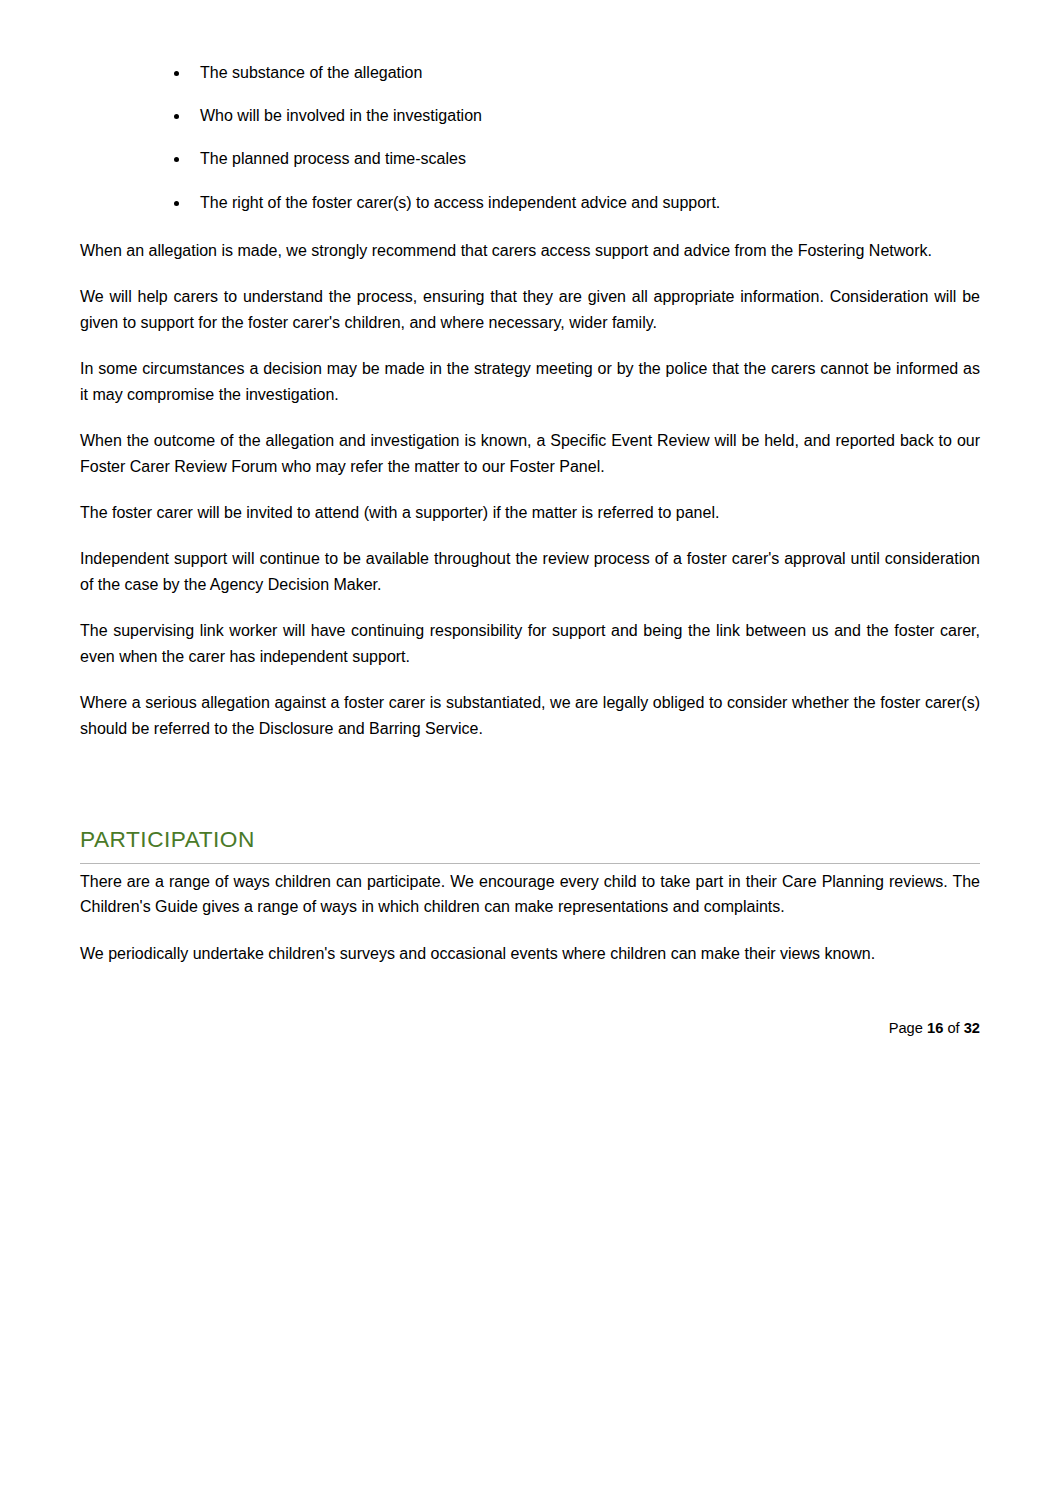The substance of the allegation
Who will be involved in the investigation
The planned process and time-scales
The right of the foster carer(s) to access independent advice and support.
When an allegation is made, we strongly recommend that carers access support and advice from the Fostering Network.
We will help carers to understand the process, ensuring that they are given all appropriate information. Consideration will be given to support for the foster carer's children, and where necessary, wider family.
In some circumstances a decision may be made in the strategy meeting or by the police that the carers cannot be informed as it may compromise the investigation.
When the outcome of the allegation and investigation is known, a Specific Event Review will be held, and reported back to our Foster Carer Review Forum who may refer the matter to our Foster Panel.
The foster carer will be invited to attend (with a supporter) if the matter is referred to panel.
Independent support will continue to be available throughout the review process of a foster carer's approval until consideration of the case by the Agency Decision Maker.
The supervising link worker will have continuing responsibility for support and being the link between us and the foster carer, even when the carer has independent support.
Where a serious allegation against a foster carer is substantiated, we are legally obliged to consider whether the foster carer(s) should be referred to the Disclosure and Barring Service.
PARTICIPATION
There are a range of ways children can participate. We encourage every child to take part in their Care Planning reviews. The Children's Guide gives a range of ways in which children can make representations and complaints.
We periodically undertake children's surveys and occasional events where children can make their views known.
Page 16 of 32